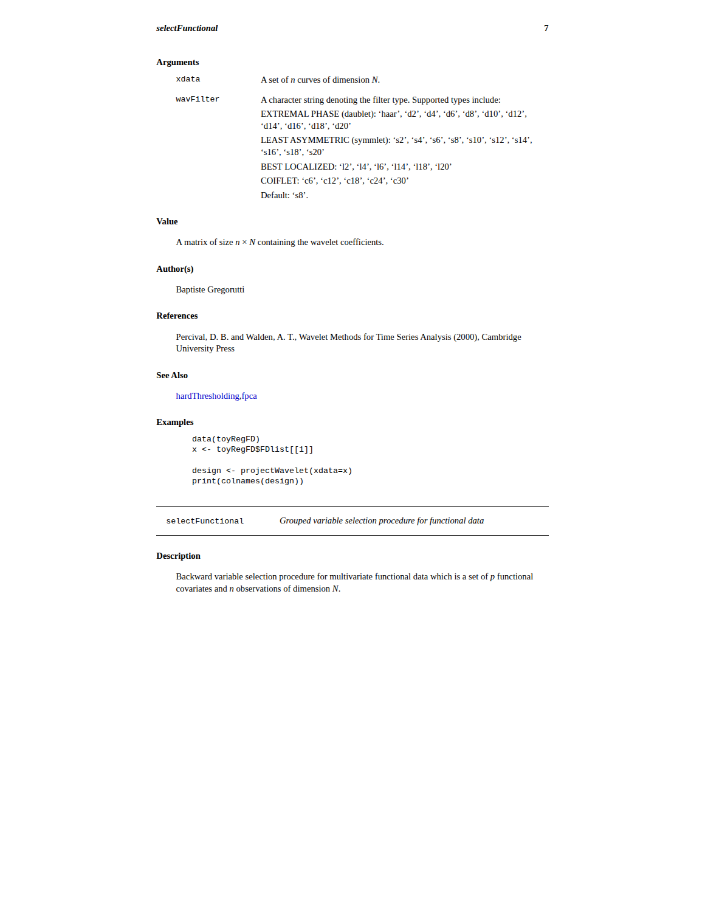selectFunctional 7
Arguments
xdata
A set of n curves of dimension N.
wavFilter
A character string denoting the filter type. Supported types include:
EXTREMAL PHASE (daublet): ‘haar’, ‘d2’, ‘d4’, ‘d6’, ‘d8’, ‘d10’, ‘d12’, ‘d14’, ‘d16’, ‘d18’, ‘d20’
LEAST ASYMMETRIC (symmlet): ‘s2’, ‘s4’, ‘s6’, ‘s8’, ‘s10’, ‘s12’, ‘s14’, ‘s16’, ‘s18’, ‘s20’
BEST LOCALIZED: ‘l2’, ‘l4’, ‘l6’, ‘l14’, ‘l18’, ‘l20’
COIFLET: ‘c6’, ‘c12’, ‘c18’, ‘c24’, ‘c30’
Default: ‘s8’.
Value
A matrix of size n × N containing the wavelet coefficients.
Author(s)
Baptiste Gregorutti
References
Percival, D. B. and Walden, A. T., Wavelet Methods for Time Series Analysis (2000), Cambridge University Press
See Also
hardThresholding,fpca
Examples
data(toyRegFD)
x <- toyRegFD$FDlist[[1]]

design <- projectWavelet(xdata=x)
print(colnames(design))
selectFunctional Grouped variable selection procedure for functional data
Description
Backward variable selection procedure for multivariate functional data which is a set of p functional covariates and n observations of dimension N.